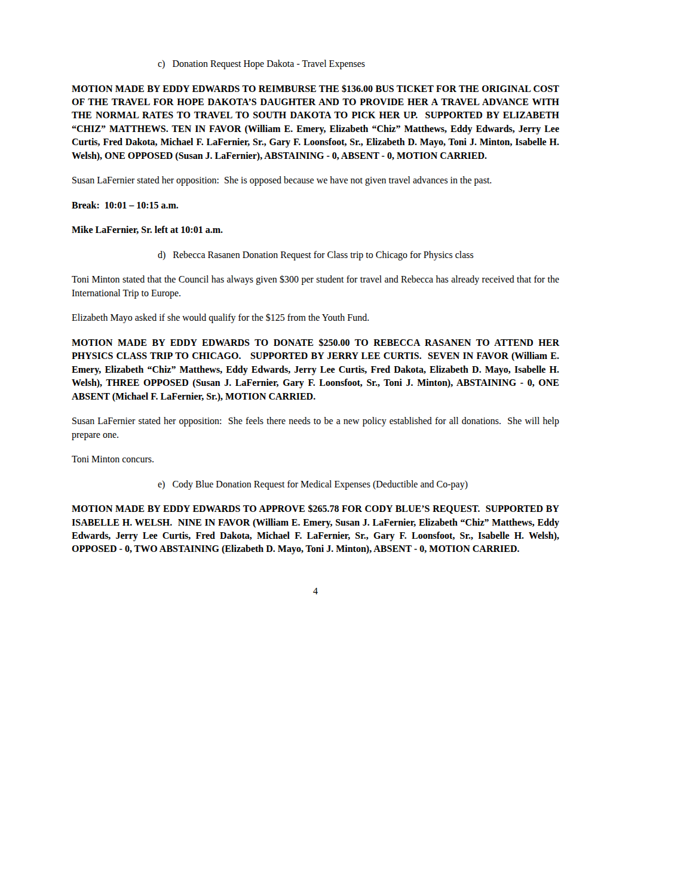c) Donation Request Hope Dakota - Travel Expenses
MOTION MADE BY EDDY EDWARDS TO REIMBURSE THE $136.00 BUS TICKET FOR THE ORIGINAL COST OF THE TRAVEL FOR HOPE DAKOTA’S DAUGHTER AND TO PROVIDE HER A TRAVEL ADVANCE WITH THE NORMAL RATES TO TRAVEL TO SOUTH DAKOTA TO PICK HER UP. SUPPORTED BY ELIZABETH “CHIZ” MATTHEWS. TEN IN FAVOR (William E. Emery, Elizabeth “Chiz” Matthews, Eddy Edwards, Jerry Lee Curtis, Fred Dakota, Michael F. LaFernier, Sr., Gary F. Loonsfoot, Sr., Elizabeth D. Mayo, Toni J. Minton, Isabelle H. Welsh), ONE OPPOSED (Susan J. LaFernier), ABSTAINING - 0, ABSENT - 0, MOTION CARRIED.
Susan LaFernier stated her opposition: She is opposed because we have not given travel advances in the past.
Break: 10:01 – 10:15 a.m.
Mike LaFernier, Sr. left at 10:01 a.m.
d) Rebecca Rasanen Donation Request for Class trip to Chicago for Physics class
Toni Minton stated that the Council has always given $300 per student for travel and Rebecca has already received that for the International Trip to Europe.
Elizabeth Mayo asked if she would qualify for the $125 from the Youth Fund.
MOTION MADE BY EDDY EDWARDS TO DONATE $250.00 TO REBECCA RASANEN TO ATTEND HER PHYSICS CLASS TRIP TO CHICAGO. SUPPORTED BY JERRY LEE CURTIS. SEVEN IN FAVOR (William E. Emery, Elizabeth “Chiz” Matthews, Eddy Edwards, Jerry Lee Curtis, Fred Dakota, Elizabeth D. Mayo, Isabelle H. Welsh), THREE OPPOSED (Susan J. LaFernier, Gary F. Loonsfoot, Sr., Toni J. Minton), ABSTAINING - 0, ONE ABSENT (Michael F. LaFernier, Sr.), MOTION CARRIED.
Susan LaFernier stated her opposition: She feels there needs to be a new policy established for all donations. She will help prepare one.
Toni Minton concurs.
e) Cody Blue Donation Request for Medical Expenses (Deductible and Co-pay)
MOTION MADE BY EDDY EDWARDS TO APPROVE $265.78 FOR CODY BLUE’S REQUEST. SUPPORTED BY ISABELLE H. WELSH. NINE IN FAVOR (William E. Emery, Susan J. LaFernier, Elizabeth “Chiz” Matthews, Eddy Edwards, Jerry Lee Curtis, Fred Dakota, Michael F. LaFernier, Sr., Gary F. Loonsfoot, Sr., Isabelle H. Welsh), OPPOSED - 0, TWO ABSTAINING (Elizabeth D. Mayo, Toni J. Minton), ABSENT - 0, MOTION CARRIED.
4